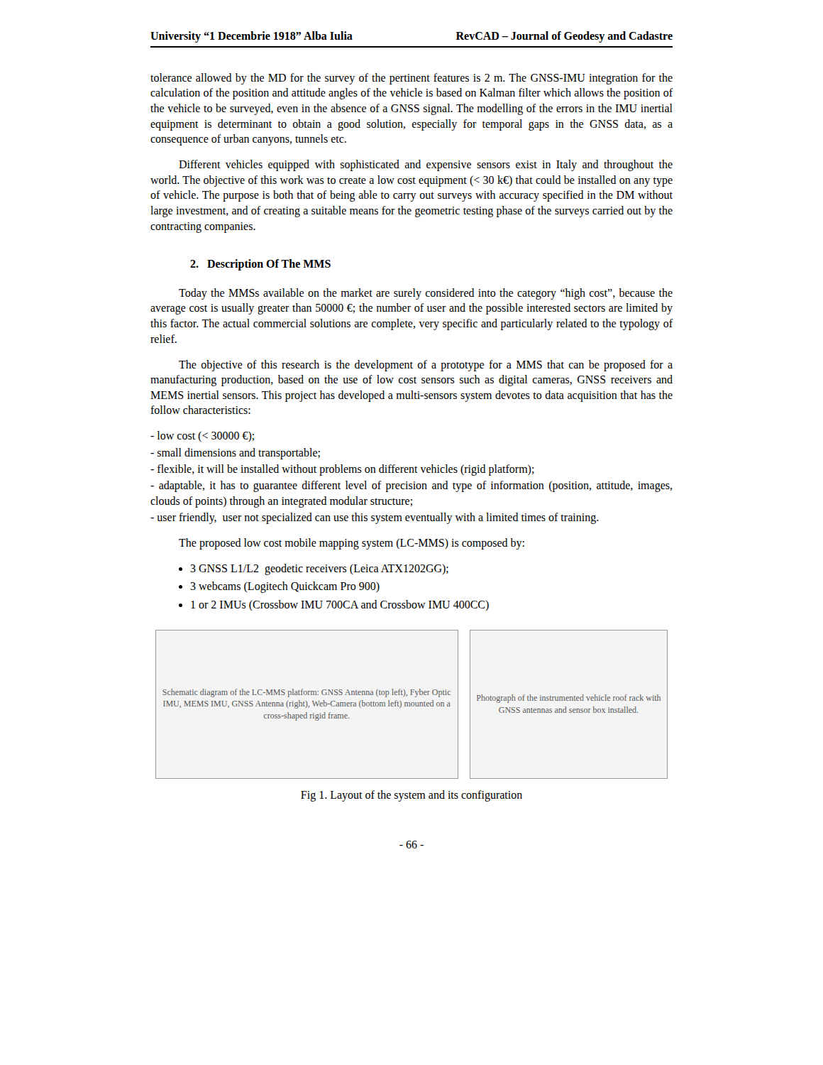University “1 Decembrie 1918” Alba Iulia RevCAD – Journal of Geodesy and Cadastre
tolerance allowed by the MD for the survey of the pertinent features is 2 m. The GNSS-IMU integration for the calculation of the position and attitude angles of the vehicle is based on Kalman filter which allows the position of the vehicle to be surveyed, even in the absence of a GNSS signal. The modelling of the errors in the IMU inertial equipment is determinant to obtain a good solution, especially for temporal gaps in the GNSS data, as a consequence of urban canyons, tunnels etc.
Different vehicles equipped with sophisticated and expensive sensors exist in Italy and throughout the world. The objective of this work was to create a low cost equipment (< 30 k€) that could be installed on any type of vehicle. The purpose is both that of being able to carry out surveys with accuracy specified in the DM without large investment, and of creating a suitable means for the geometric testing phase of the surveys carried out by the contracting companies.
2. Description Of The MMS
Today the MMSs available on the market are surely considered into the category “high cost”, because the average cost is usually greater than 50000 €; the number of user and the possible interested sectors are limited by this factor. The actual commercial solutions are complete, very specific and particularly related to the typology of relief.
The objective of this research is the development of a prototype for a MMS that can be proposed for a manufacturing production, based on the use of low cost sensors such as digital cameras, GNSS receivers and MEMS inertial sensors. This project has developed a multi-sensors system devotes to data acquisition that has the follow characteristics:
- low cost (< 30000 €);
- small dimensions and transportable;
- flexible, it will be installed without problems on different vehicles (rigid platform);
- adaptable, it has to guarantee different level of precision and type of information (position, attitude, images, clouds of points) through an integrated modular structure;
- user friendly, user not specialized can use this system eventually with a limited times of training.
The proposed low cost mobile mapping system (LC-MMS) is composed by:
3 GNSS L1/L2 geodetic receivers (Leica ATX1202GG);
3 webcams (Logitech Quickcam Pro 900)
1 or 2 IMUs (Crossbow IMU 700CA and Crossbow IMU 400CC)
Schematic diagram of the LC-MMS platform: GNSS Antenna (top left), Fyber Optic IMU, MEMS IMU, GNSS Antenna (right), Web-Camera (bottom left) mounted on a cross-shaped rigid frame.
Photograph of the instrumented vehicle roof rack with GNSS antennas and sensor box installed.
Fig 1. Layout of the system and its configuration
- 66 -